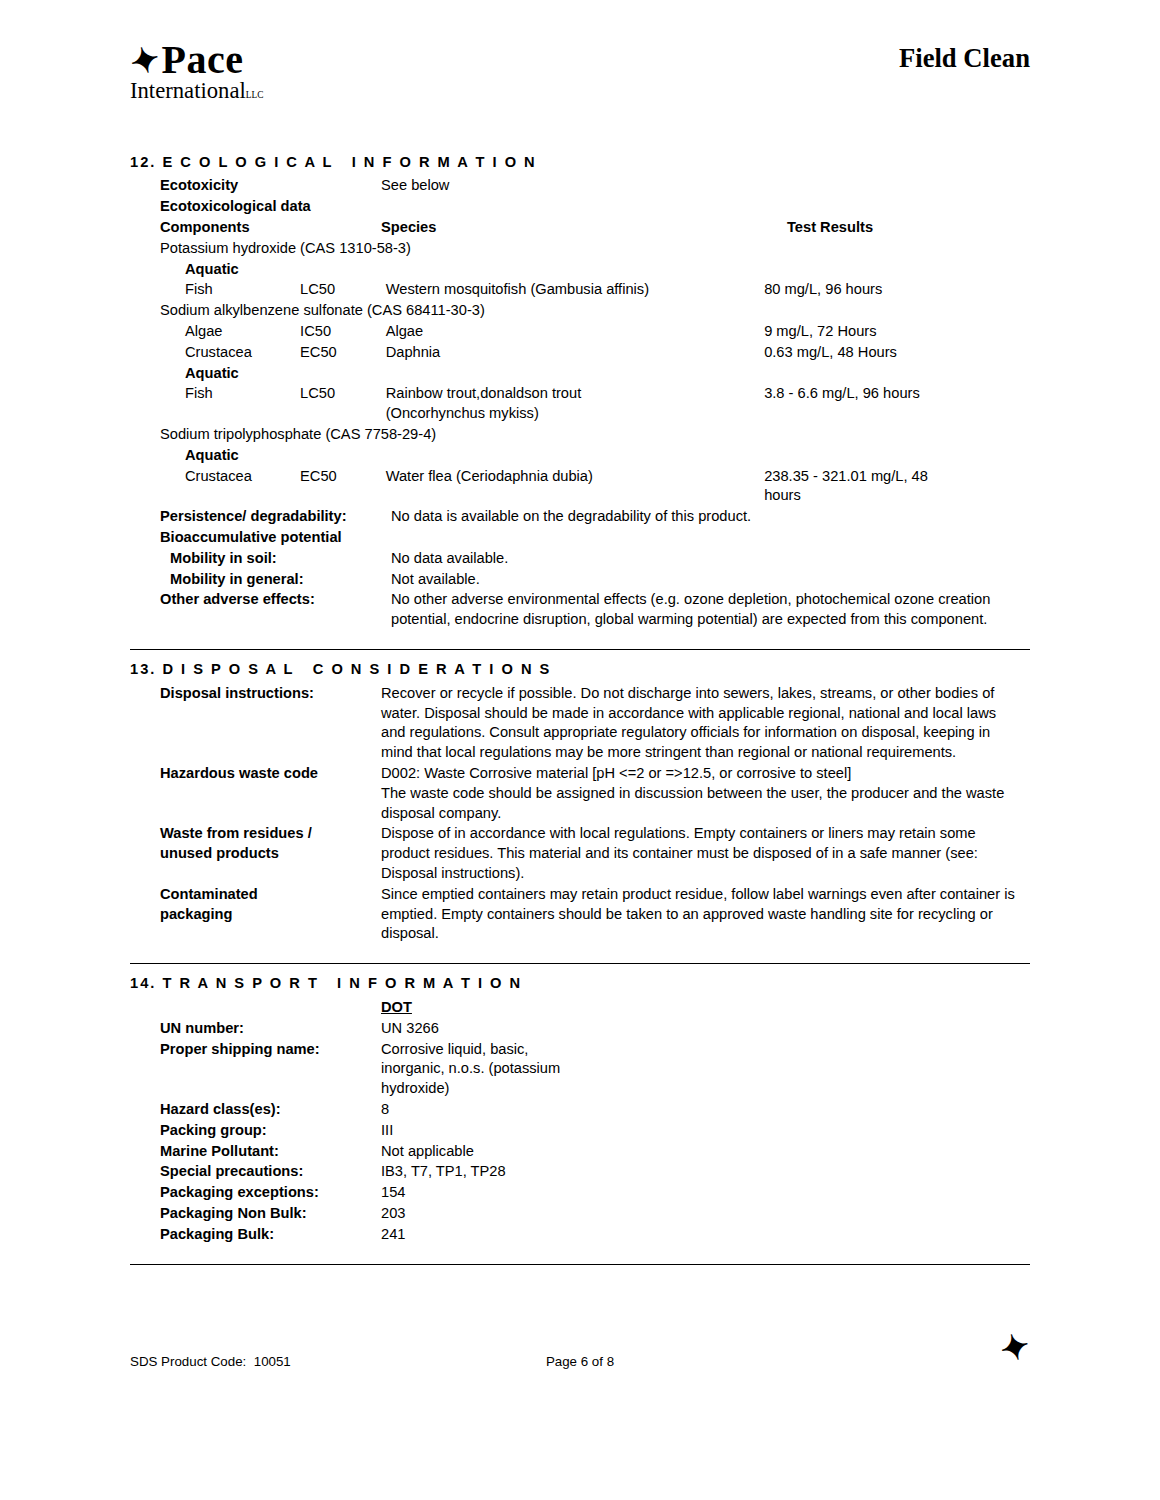✦Pace
InternationalLLC
Field Clean
12. E C O L O G I C A L I N F O R M A T I O N
| Ecotoxicity | See below |
| Ecotoxicological data | |
| Components | Species | Test Results |
| Potassium hydroxide (CAS 1310-58-3) |
| Aquatic |
| Fish | LC50 | Western mosquitofish (Gambusia affinis) | 80 mg/L, 96 hours |
| Sodium alkylbenzene sulfonate (CAS 68411-30-3) |
| Algae | IC50 | Algae | 9 mg/L, 72 Hours |
| Crustacea | EC50 | Daphnia | 0.63 mg/L, 48 Hours |
| Aquatic |
| Fish | LC50 | Rainbow trout,donaldson trout (Oncorhynchus mykiss) | 3.8 - 6.6 mg/L, 96 hours |
| Sodium tripolyphosphate (CAS 7758-29-4) |
| Aquatic |
| Crustacea | EC50 | Water flea (Ceriodaphnia dubia) | 238.35 - 321.01 mg/L, 48 hours |
| Persistence/ degradability: | No data is available on the degradability of this product. |
| Bioaccumulative potential | |
| Mobility in soil: | No data available. |
| Mobility in general: | Not available. |
| Other adverse effects: | No other adverse environmental effects (e.g. ozone depletion, photochemical ozone creation potential, endocrine disruption, global warming potential) are expected from this component. |
13. D I S P O S A L C O N S I D E R A T I O N S
| Disposal instructions: | Recover or recycle if possible. Do not discharge into sewers, lakes, streams, or other bodies of water. Disposal should be made in accordance with applicable regional, national and local laws and regulations. Consult appropriate regulatory officials for information on disposal, keeping in mind that local regulations may be more stringent than regional or national requirements. |
| Hazardous waste code | D002: Waste Corrosive material [pH <=2 or =>12.5, or corrosive to steel] The waste code should be assigned in discussion between the user, the producer and the waste disposal company. |
| Waste from residues / unused products | Dispose of in accordance with local regulations. Empty containers or liners may retain some product residues. This material and its container must be disposed of in a safe manner (see: Disposal instructions). |
| Contaminated packaging | Since emptied containers may retain product residue, follow label warnings even after container is emptied. Empty containers should be taken to an approved waste handling site for recycling or disposal. |
14. T R A N S P O R T I N F O R M A T I O N
| | DOT |
| UN number: | UN 3266 |
| Proper shipping name: | Corrosive liquid, basic, inorganic, n.o.s. (potassium hydroxide) |
| Hazard class(es): | 8 |
| Packing group: | III |
| Marine Pollutant: | Not applicable |
| Special precautions: | IB3, T7, TP1, TP28 |
| Packaging exceptions: | 154 |
| Packaging Non Bulk: | 203 |
| Packaging Bulk: | 241 |
SDS Product Code: 10051
Page 6 of 8
✦